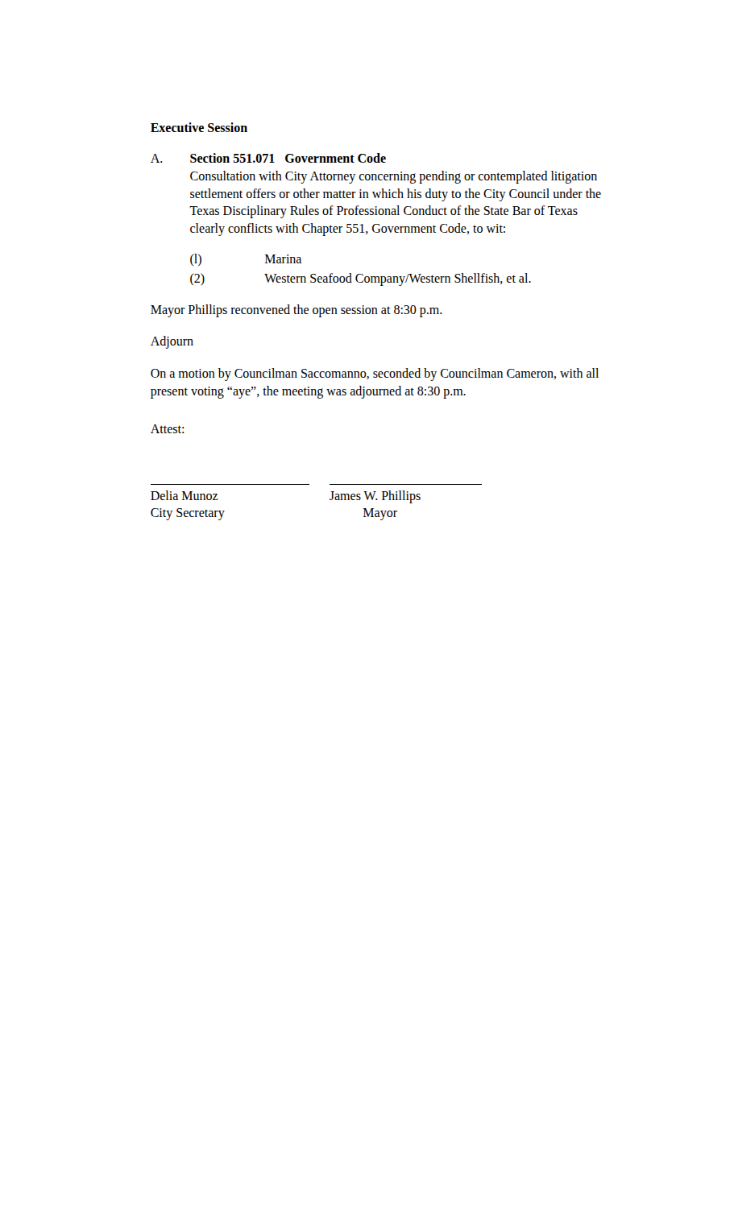Executive Session
A.
Section 551.071 Government Code
Consultation with City Attorney concerning pending or contemplated litigation settlement offers or other matter in which his duty to the City Council under the Texas Disciplinary Rules of Professional Conduct of the State Bar of Texas clearly conflicts with Chapter 551, Government Code, to wit:
(l) Marina
(2) Western Seafood Company/Western Shellfish, et al.
Mayor Phillips reconvened the open session at 8:30 p.m.
Adjourn
On a motion by Councilman Saccomanno, seconded by Councilman Cameron, with all present voting “aye”, the meeting was adjourned at 8:30 p.m.
Attest:
| Delia Munoz City Secretary | | James W. Phillips Mayor |